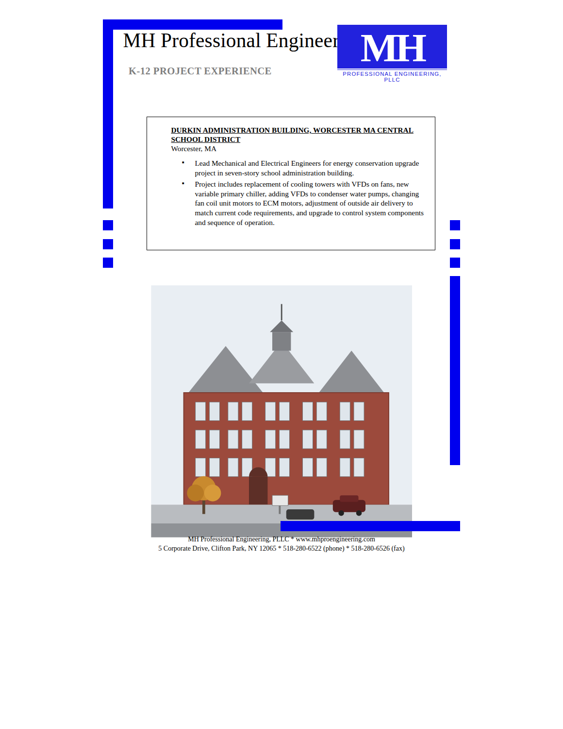MH Professional Engineering, PLLC
K-12 PROJECT EXPERIENCE
MH
PROFESSIONAL ENGINEERING, PLLC
DURKIN ADMINISTRATION BUILDING, WORCESTER MA CENTRAL SCHOOL DISTRICT
Worcester, MA
Lead Mechanical and Electrical Engineers for energy conservation upgrade project in seven-story school administration building.
Project includes replacement of cooling towers with VFDs on fans, new variable primary chiller, adding VFDs to condenser water pumps, changing fan coil unit motors to ECM motors, adjustment of outside air delivery to match current code requirements, and upgrade to control system components and sequence of operation.
MH Professional Engineering, PLLC * www.mhproengineering.com
5 Corporate Drive, Clifton Park, NY 12065 * 518-280-6522 (phone) * 518-280-6526 (fax)